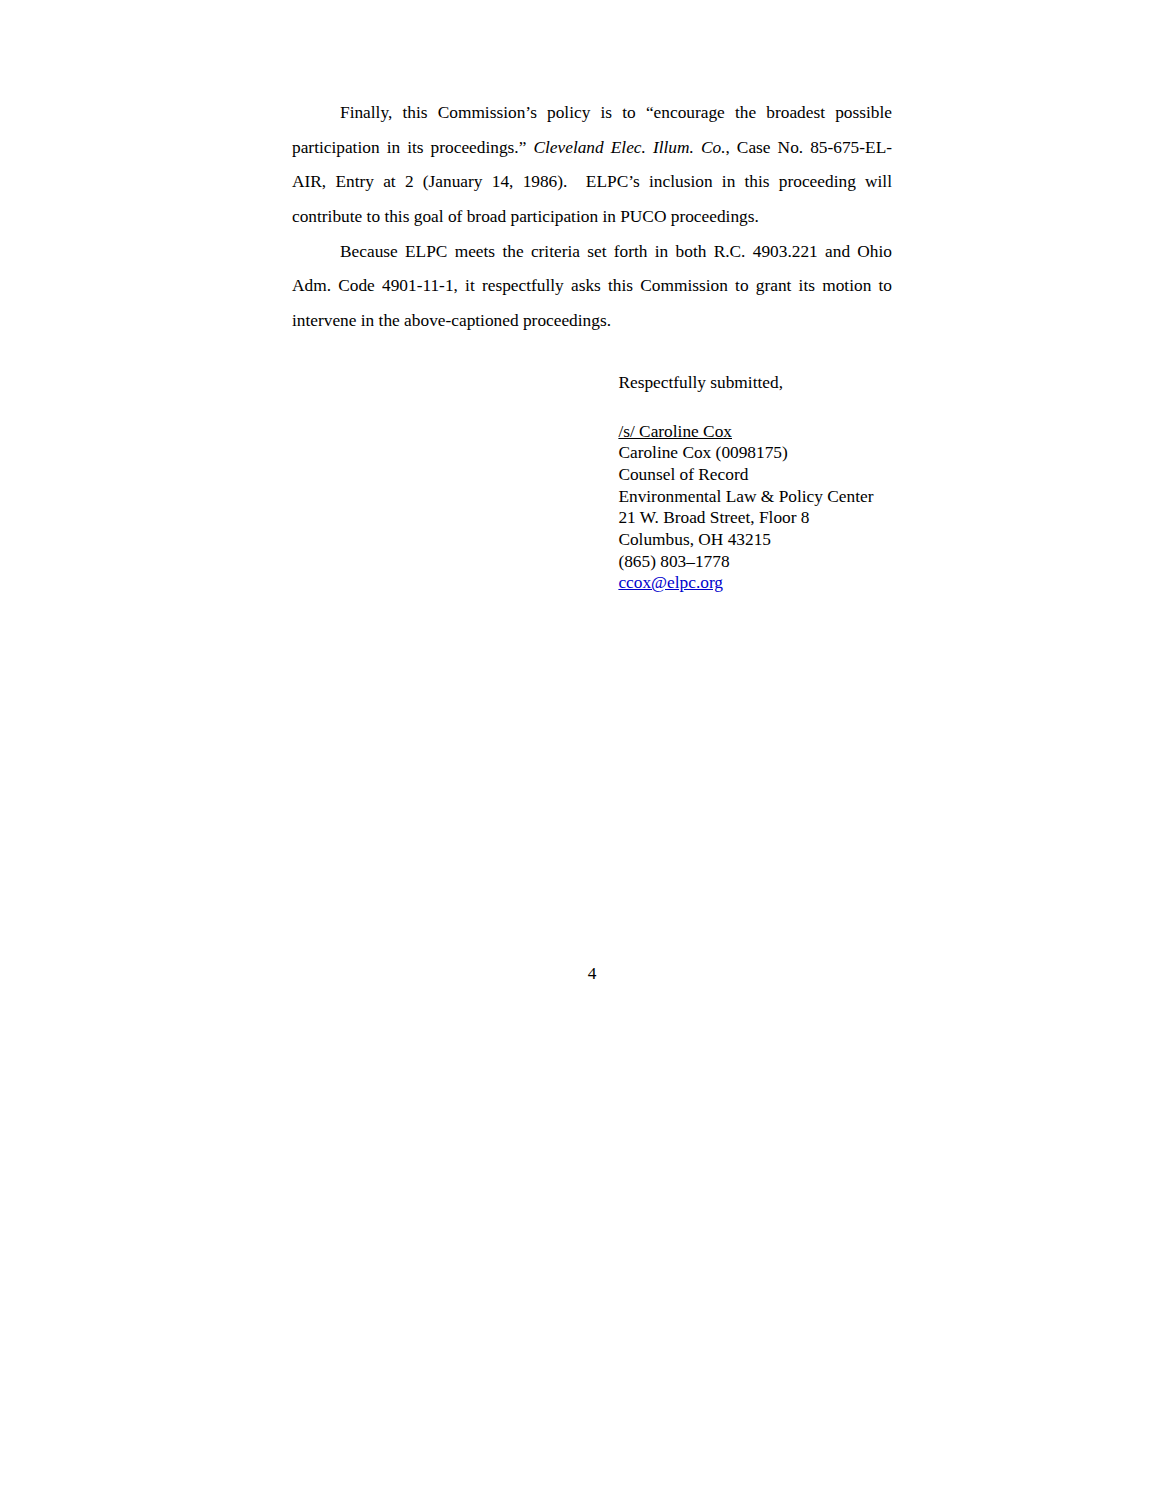Finally, this Commission’s policy is to “encourage the broadest possible participation in its proceedings.” Cleveland Elec. Illum. Co., Case No. 85-675-EL-AIR, Entry at 2 (January 14, 1986). ELPC’s inclusion in this proceeding will contribute to this goal of broad participation in PUCO proceedings.
Because ELPC meets the criteria set forth in both R.C. 4903.221 and Ohio Adm. Code 4901-11-1, it respectfully asks this Commission to grant its motion to intervene in the above-captioned proceedings.
Respectfully submitted,
/s/ Caroline Cox
Caroline Cox (0098175)
Counsel of Record
Environmental Law & Policy Center
21 W. Broad Street, Floor 8
Columbus, OH 43215
(865) 803–1778
ccox@elpc.org
4